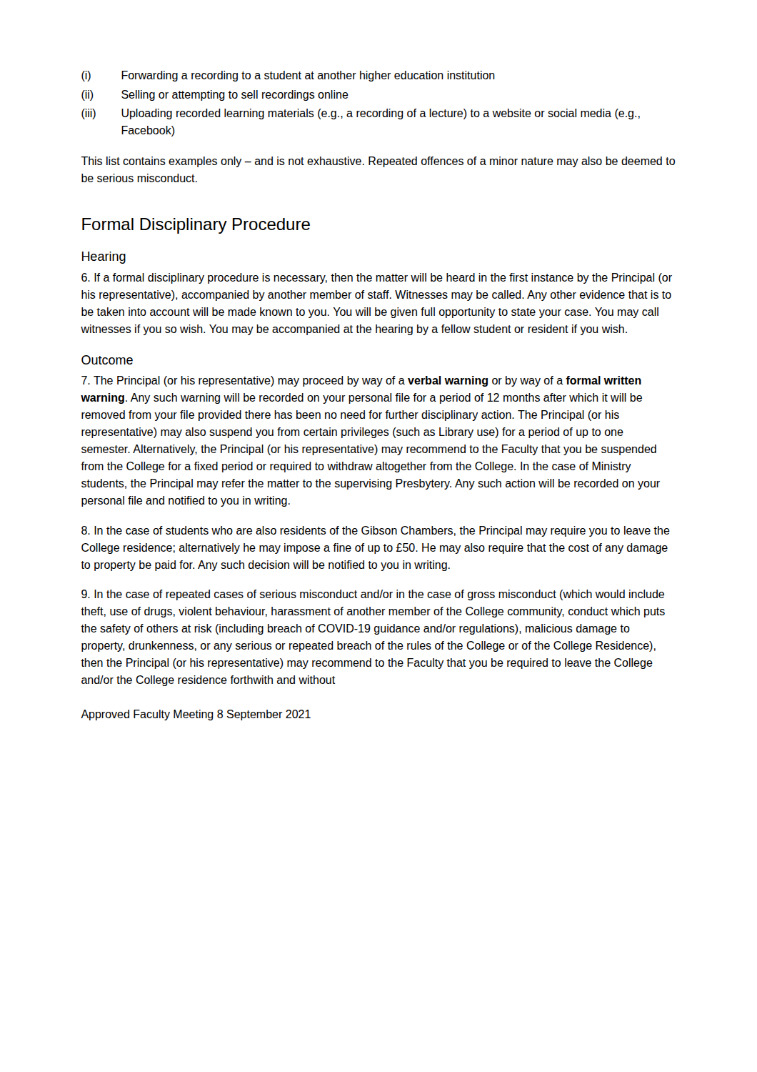(i) Forwarding a recording to a student at another higher education institution
(ii) Selling or attempting to sell recordings online
(iii) Uploading recorded learning materials (e.g., a recording of a lecture) to a website or social media (e.g., Facebook)
This list contains examples only – and is not exhaustive. Repeated offences of a minor nature may also be deemed to be serious misconduct.
Formal Disciplinary Procedure
Hearing
6. If a formal disciplinary procedure is necessary, then the matter will be heard in the first instance by the Principal (or his representative), accompanied by another member of staff. Witnesses may be called. Any other evidence that is to be taken into account will be made known to you. You will be given full opportunity to state your case. You may call witnesses if you so wish. You may be accompanied at the hearing by a fellow student or resident if you wish.
Outcome
7. The Principal (or his representative) may proceed by way of a verbal warning or by way of a formal written warning. Any such warning will be recorded on your personal file for a period of 12 months after which it will be removed from your file provided there has been no need for further disciplinary action. The Principal (or his representative) may also suspend you from certain privileges (such as Library use) for a period of up to one semester. Alternatively, the Principal (or his representative) may recommend to the Faculty that you be suspended from the College for a fixed period or required to withdraw altogether from the College. In the case of Ministry students, the Principal may refer the matter to the supervising Presbytery. Any such action will be recorded on your personal file and notified to you in writing.
8. In the case of students who are also residents of the Gibson Chambers, the Principal may require you to leave the College residence; alternatively he may impose a fine of up to £50. He may also require that the cost of any damage to property be paid for. Any such decision will be notified to you in writing.
9. In the case of repeated cases of serious misconduct and/or in the case of gross misconduct (which would include theft, use of drugs, violent behaviour, harassment of another member of the College community, conduct which puts the safety of others at risk (including breach of COVID-19 guidance and/or regulations), malicious damage to property, drunkenness, or any serious or repeated breach of the rules of the College or of the College Residence), then the Principal (or his representative) may recommend to the Faculty that you be required to leave the College and/or the College residence forthwith and without
Approved Faculty Meeting 8 September 2021